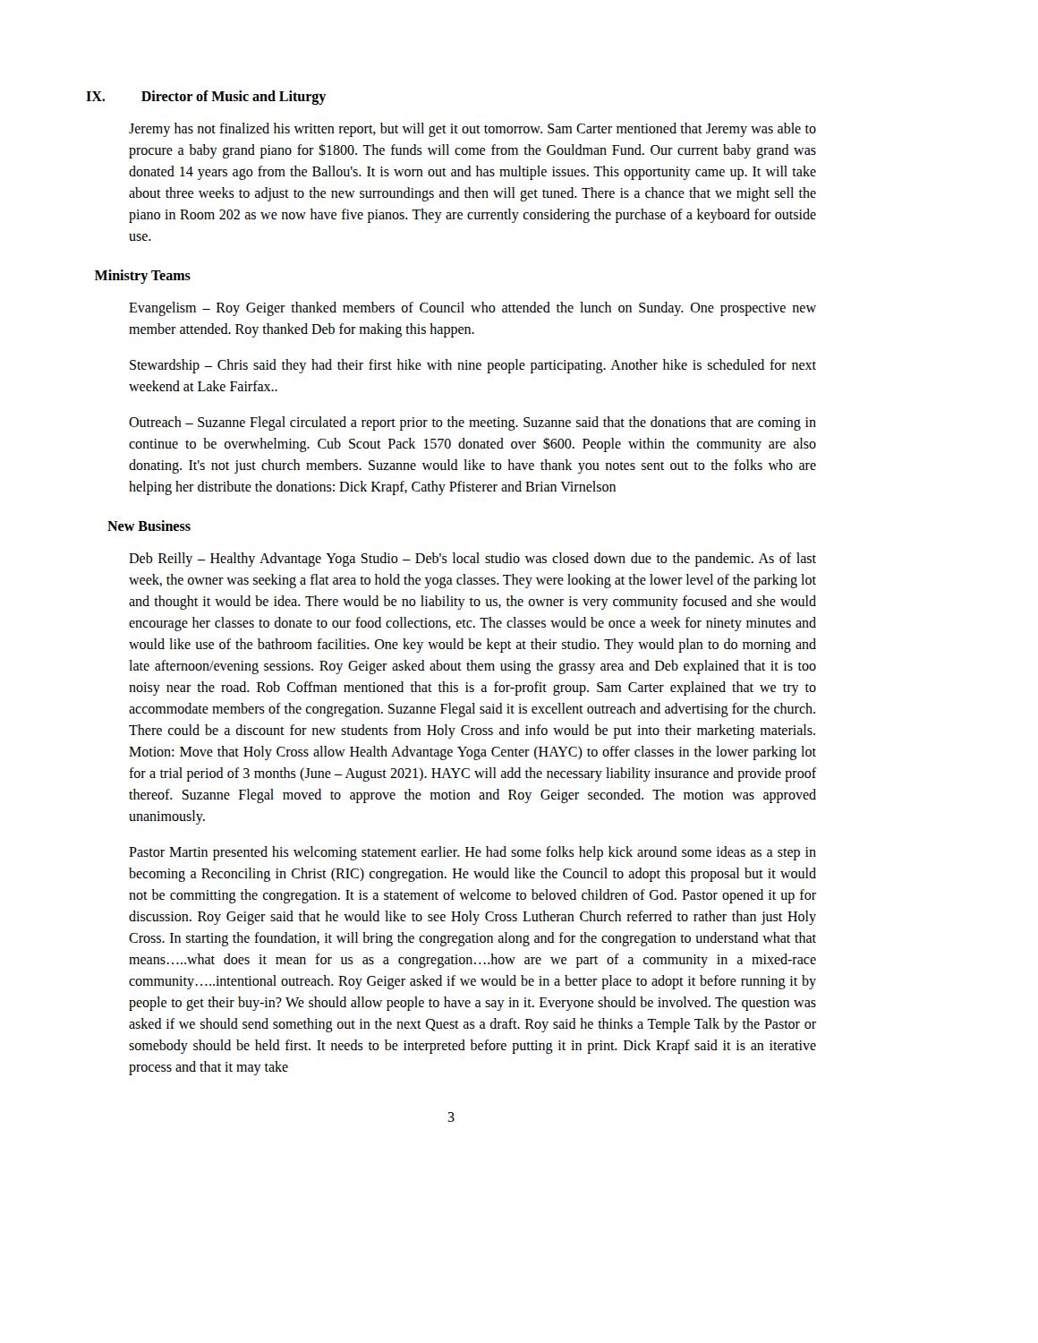IX. Director of Music and Liturgy
Jeremy has not finalized his written report, but will get it out tomorrow. Sam Carter mentioned that Jeremy was able to procure a baby grand piano for $1800. The funds will come from the Gouldman Fund. Our current baby grand was donated 14 years ago from the Ballou's. It is worn out and has multiple issues. This opportunity came up. It will take about three weeks to adjust to the new surroundings and then will get tuned. There is a chance that we might sell the piano in Room 202 as we now have five pianos. They are currently considering the purchase of a keyboard for outside use.
Ministry Teams
Evangelism – Roy Geiger thanked members of Council who attended the lunch on Sunday. One prospective new member attended. Roy thanked Deb for making this happen.
Stewardship – Chris said they had their first hike with nine people participating. Another hike is scheduled for next weekend at Lake Fairfax..
Outreach – Suzanne Flegal circulated a report prior to the meeting. Suzanne said that the donations that are coming in continue to be overwhelming. Cub Scout Pack 1570 donated over $600. People within the community are also donating. It's not just church members. Suzanne would like to have thank you notes sent out to the folks who are helping her distribute the donations: Dick Krapf, Cathy Pfisterer and Brian Virnelson
New Business
Deb Reilly – Healthy Advantage Yoga Studio – Deb's local studio was closed down due to the pandemic. As of last week, the owner was seeking a flat area to hold the yoga classes. They were looking at the lower level of the parking lot and thought it would be idea. There would be no liability to us, the owner is very community focused and she would encourage her classes to donate to our food collections, etc. The classes would be once a week for ninety minutes and would like use of the bathroom facilities. One key would be kept at their studio. They would plan to do morning and late afternoon/evening sessions. Roy Geiger asked about them using the grassy area and Deb explained that it is too noisy near the road. Rob Coffman mentioned that this is a for-profit group. Sam Carter explained that we try to accommodate members of the congregation. Suzanne Flegal said it is excellent outreach and advertising for the church. There could be a discount for new students from Holy Cross and info would be put into their marketing materials. Motion: Move that Holy Cross allow Health Advantage Yoga Center (HAYC) to offer classes in the lower parking lot for a trial period of 3 months (June – August 2021). HAYC will add the necessary liability insurance and provide proof thereof. Suzanne Flegal moved to approve the motion and Roy Geiger seconded. The motion was approved unanimously.
Pastor Martin presented his welcoming statement earlier. He had some folks help kick around some ideas as a step in becoming a Reconciling in Christ (RIC) congregation. He would like the Council to adopt this proposal but it would not be committing the congregation. It is a statement of welcome to beloved children of God. Pastor opened it up for discussion. Roy Geiger said that he would like to see Holy Cross Lutheran Church referred to rather than just Holy Cross. In starting the foundation, it will bring the congregation along and for the congregation to understand what that means…..what does it mean for us as a congregation….how are we part of a community in a mixed-race community…..intentional outreach. Roy Geiger asked if we would be in a better place to adopt it before running it by people to get their buy-in? We should allow people to have a say in it. Everyone should be involved. The question was asked if we should send something out in the next Quest as a draft. Roy said he thinks a Temple Talk by the Pastor or somebody should be held first. It needs to be interpreted before putting it in print. Dick Krapf said it is an iterative process and that it may take
3